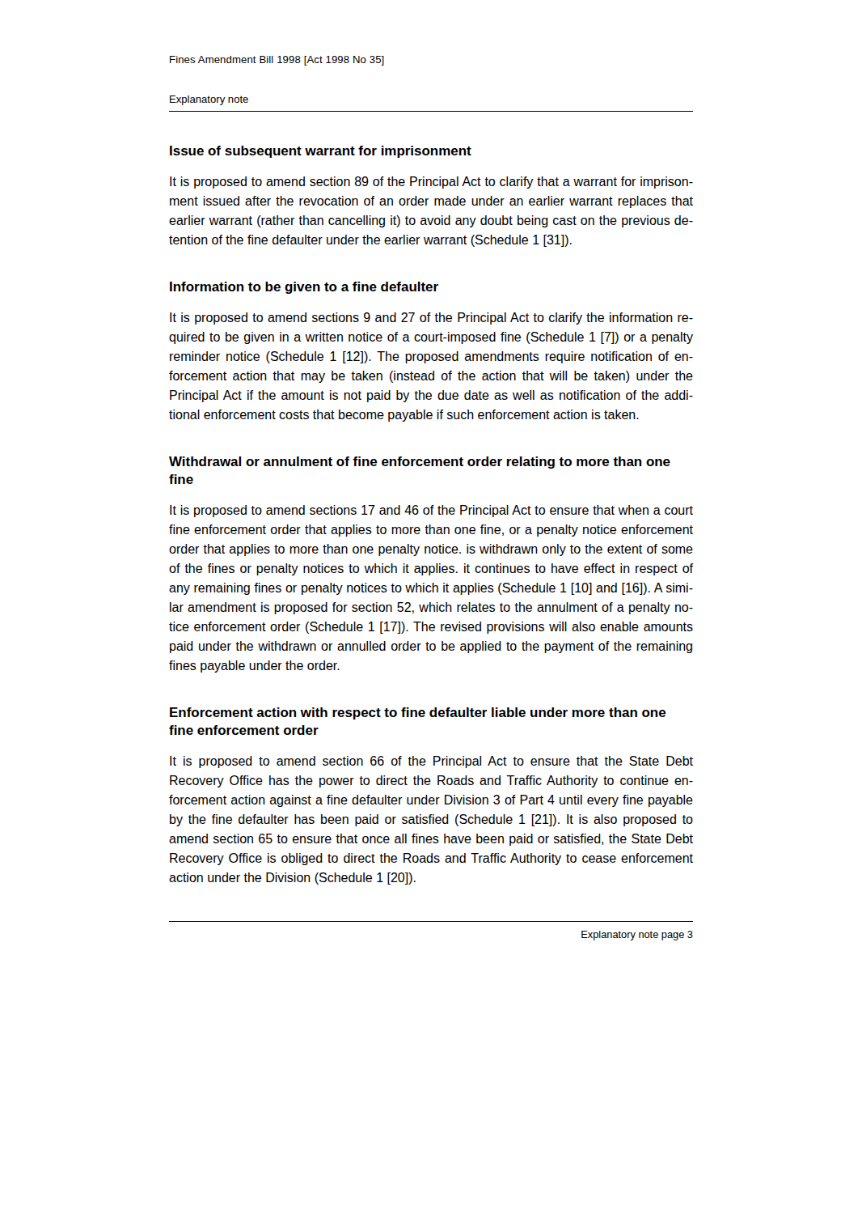Fines Amendment Bill 1998 [Act 1998 No 35]
Explanatory note
Issue of subsequent warrant for imprisonment
It is proposed to amend section 89 of the Principal Act to clarify that a warrant for imprisonment issued after the revocation of an order made under an earlier warrant replaces that earlier warrant (rather than cancelling it) to avoid any doubt being cast on the previous detention of the fine defaulter under the earlier warrant (Schedule 1 [31]).
Information to be given to a fine defaulter
It is proposed to amend sections 9 and 27 of the Principal Act to clarify the information required to be given in a written notice of a court-imposed fine (Schedule 1 [7]) or a penalty reminder notice (Schedule 1 [12]). The proposed amendments require notification of enforcement action that may be taken (instead of the action that will be taken) under the Principal Act if the amount is not paid by the due date as well as notification of the additional enforcement costs that become payable if such enforcement action is taken.
Withdrawal or annulment of fine enforcement order relating to more than one fine
It is proposed to amend sections 17 and 46 of the Principal Act to ensure that when a court fine enforcement order that applies to more than one fine, or a penalty notice enforcement order that applies to more than one penalty notice. is withdrawn only to the extent of some of the fines or penalty notices to which it applies. it continues to have effect in respect of any remaining fines or penalty notices to which it applies (Schedule 1 [10] and [16]). A similar amendment is proposed for section 52, which relates to the annulment of a penalty notice enforcement order (Schedule 1 [17]). The revised provisions will also enable amounts paid under the withdrawn or annulled order to be applied to the payment of the remaining fines payable under the order.
Enforcement action with respect to fine defaulter liable under more than one fine enforcement order
It is proposed to amend section 66 of the Principal Act to ensure that the State Debt Recovery Office has the power to direct the Roads and Traffic Authority to continue enforcement action against a fine defaulter under Division 3 of Part 4 until every fine payable by the fine defaulter has been paid or satisfied (Schedule 1 [21]). It is also proposed to amend section 65 to ensure that once all fines have been paid or satisfied, the State Debt Recovery Office is obliged to direct the Roads and Traffic Authority to cease enforcement action under the Division (Schedule 1 [20]).
Explanatory note page 3